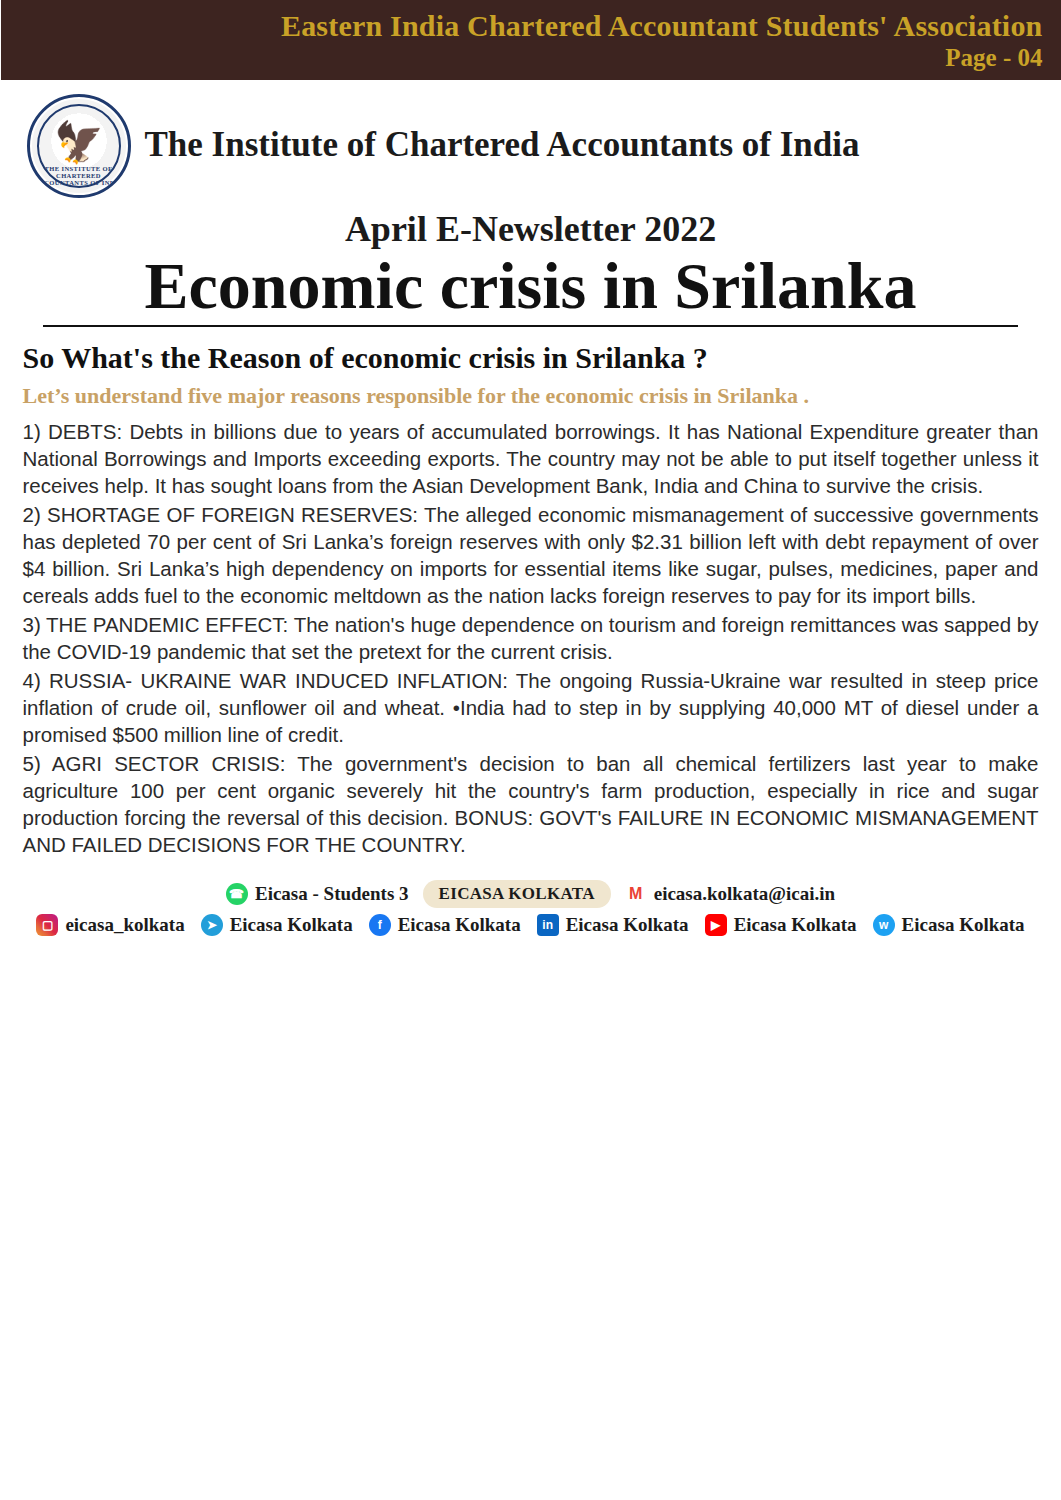Eastern India Chartered Accountant Students' Association
Page - 04
🦅
The Institute of Chartered Accountants of India
The Institute of Chartered Accountants of India
April E-Newsletter 2022
Economic crisis in Srilanka
So What's the Reason of economic crisis in Srilanka ?
Let’s understand five major reasons responsible for the economic crisis in Srilanka .
1) DEBTS: Debts in billions due to years of accumulated borrowings. It has National Expenditure greater than National Borrowings and Imports exceeding exports. The country may not be able to put itself together unless it receives help. It has sought loans from the Asian Development Bank, India and China to survive the crisis.
2) SHORTAGE OF FOREIGN RESERVES: The alleged economic mismanagement of successive governments has depleted 70 per cent of Sri Lanka’s foreign reserves with only $2.31 billion left with debt repayment of over $4 billion. Sri Lanka’s high dependency on imports for essential items like sugar, pulses, medicines, paper and cereals adds fuel to the economic meltdown as the nation lacks foreign reserves to pay for its import bills.
3) THE PANDEMIC EFFECT: The nation's huge dependence on tourism and foreign remittances was sapped by the COVID-19 pandemic that set the pretext for the current crisis.
4) RUSSIA- UKRAINE WAR INDUCED INFLATION: The ongoing Russia-Ukraine war resulted in steep price inflation of crude oil, sunflower oil and wheat. •India had to step in by supplying 40,000 MT of diesel under a promised $500 million line of credit.
5) AGRI SECTOR CRISIS: The government's decision to ban all chemical fertilizers last year to make agriculture 100 per cent organic severely hit the country's farm production, especially in rice and sugar production forcing the reversal of this decision. BONUS: GOVT's FAILURE IN ECONOMIC MISMANAGEMENT AND FAILED DECISIONS FOR THE COUNTRY.
☎Eicasa - Students 3 EICASA KOLKATA Meicasa.kolkata@icai.in
▢eicasa_kolkata ➤Eicasa Kolkata f Eicasa Kolkata in Eicasa Kolkata ▶Eicasa Kolkata w Eicasa Kolkata